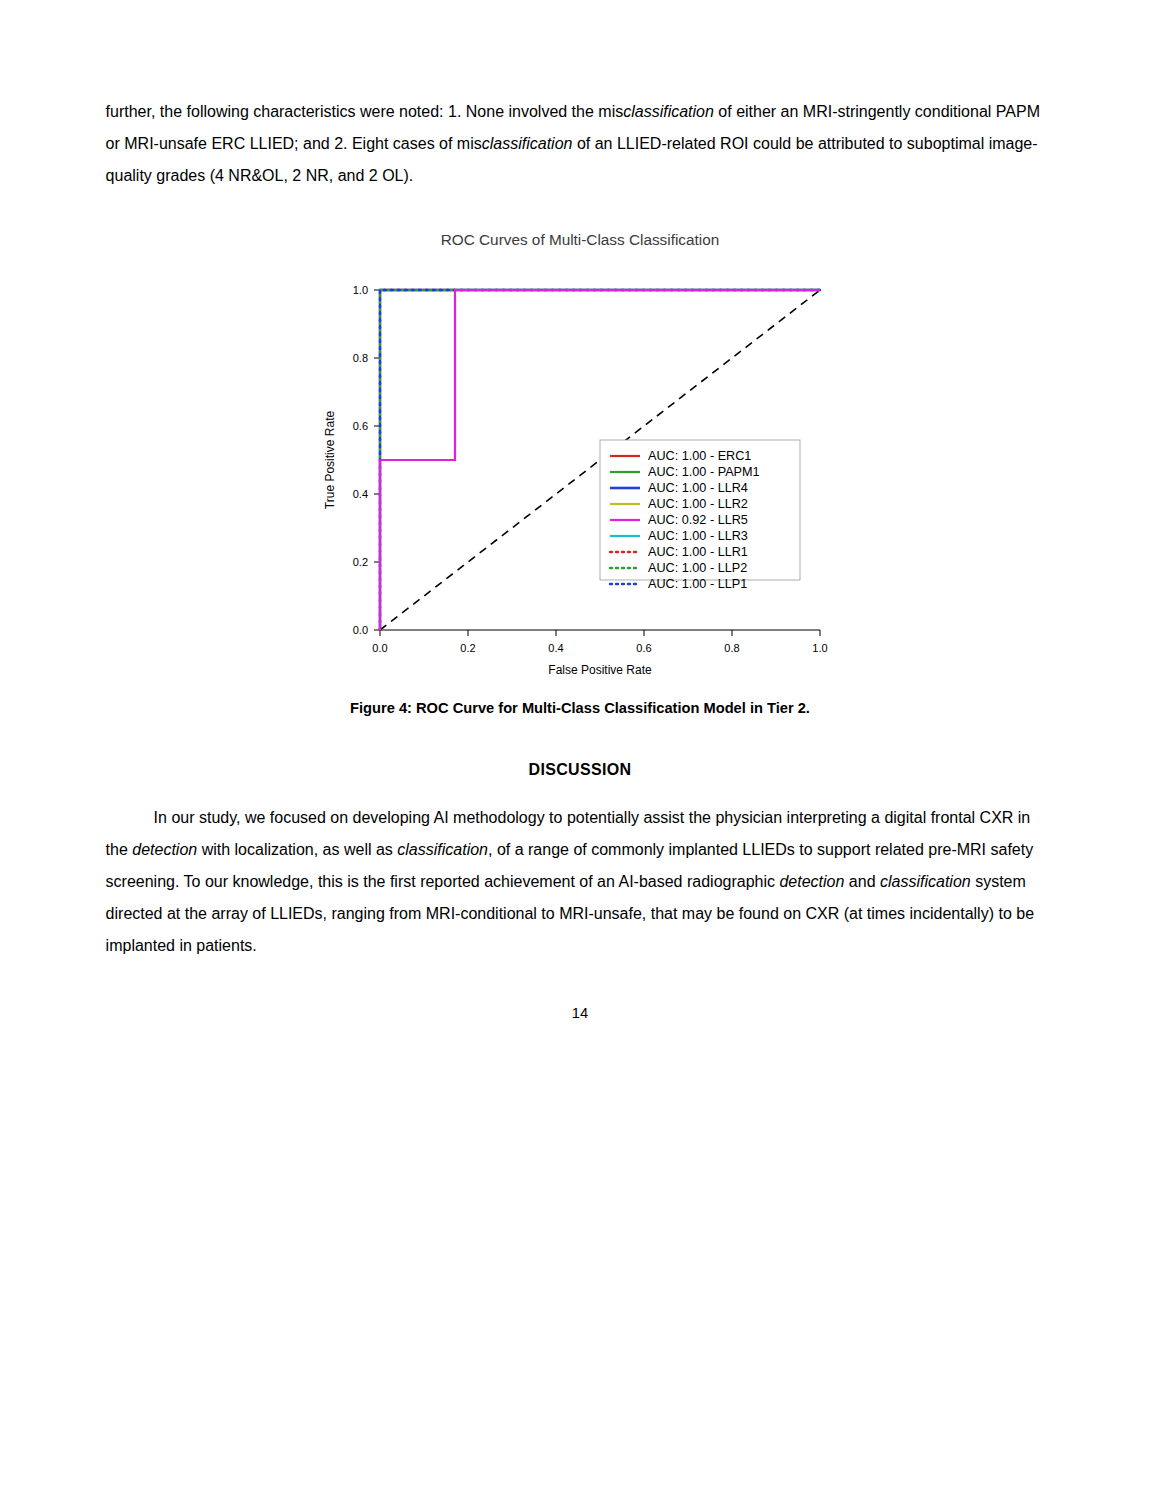further, the following characteristics were noted: 1. None involved the misclassification of either an MRI-stringently conditional PAPM or MRI-unsafe ERC LLIED; and 2. Eight cases of misclassification of an LLIED-related ROI could be attributed to suboptimal image-quality grades (4 NR&OL, 2 NR, and 2 OL).
ROC Curves of Multi-Class Classification
0.0 0.2 0.4 0.6 0.8 1.0 0.0 0.2 0.4 0.6 0.8 1.0 False Positive Rate True Positive Rate AUC: 1.00 - ERC1 AUC: 1.00 - PAPM1 AUC: 1.00 - LLR4 AUC: 1.00 - LLR2 AUC: 0.92 - LLR5 AUC: 1.00 - LLR3 AUC: 1.00 - LLR1 AUC: 1.00 - LLP2 AUC: 1.00 - LLP1
Figure 4: ROC Curve for Multi-Class Classification Model in Tier 2.
DISCUSSION
In our study, we focused on developing AI methodology to potentially assist the physician interpreting a digital frontal CXR in the detection with localization, as well as classification, of a range of commonly implanted LLIEDs to support related pre-MRI safety screening. To our knowledge, this is the first reported achievement of an AI-based radiographic detection and classification system directed at the array of LLIEDs, ranging from MRI-conditional to MRI-unsafe, that may be found on CXR (at times incidentally) to be implanted in patients.
14